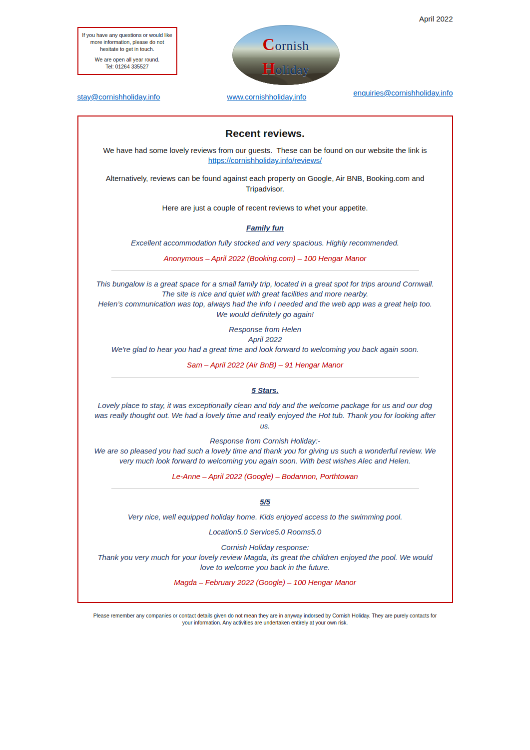April 2022
If you have any questions or would like more information, please do not hesitate to get in touch.
We are open all year round.
Tel: 01264 335527
Cornish
Holiday
stay@cornishholiday.info
www.cornishholiday.info
enquiries@cornishholiday.info
Recent reviews.
We have had some lovely reviews from our guests. These can be found on our website the link is
https://cornishholiday.info/reviews/
Alternatively, reviews can be found against each property on Google, Air BNB, Booking.com and Tripadvisor.
Here are just a couple of recent reviews to whet your appetite.
Family fun
Excellent accommodation fully stocked and very spacious. Highly recommended.
Anonymous – April 2022 (Booking.com) – 100 Hengar Manor
This bungalow is a great space for a small family trip, located in a great spot for trips around Cornwall.
The site is nice and quiet with great facilities and more nearby.
Helen’s communication was top, always had the info I needed and the web app was a great help too.
We would definitely go again!
Response from Helen
April 2022
We're glad to hear you had a great time and look forward to welcoming you back again soon.
Sam – April 2022 (Air BnB) – 91 Hengar Manor
5 Stars.
Lovely place to stay, it was exceptionally clean and tidy and the welcome package for us and our dog was really thought out. We had a lovely time and really enjoyed the Hot tub. Thank you for looking after us.
Response from Cornish Holiday:-
We are so pleased you had such a lovely time and thank you for giving us such a wonderful review. We very much look forward to welcoming you again soon. With best wishes Alec and Helen.
Le-Anne – April 2022 (Google) – Bodannon, Porthtowan
5/5
Very nice, well equipped holiday home. Kids enjoyed access to the swimming pool.
Location5.0 Service5.0 Rooms5.0
Cornish Holiday response:
Thank you very much for your lovely review Magda, its great the children enjoyed the pool. We would love to welcome you back in the future.
Magda – February 2022 (Google) – 100 Hengar Manor
Please remember any companies or contact details given do not mean they are in anyway indorsed by Cornish Holiday. They are purely contacts for
your information. Any activities are undertaken entirely at your own risk.